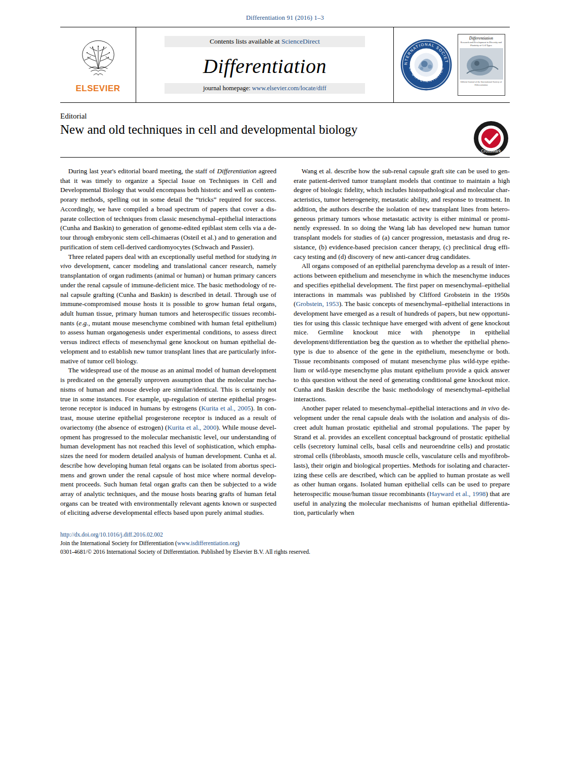Differentiation 91 (2016) 1–3
ELSEVIER
Contents lists available at ScienceDirect
Differentiation
journal homepage: www.elsevier.com/locate/diff
INTERNATIONAL SOCIETY OF DIFFERENTIATION
Differentiation
Research and Development in Diversity and Plasticity of Cell Types
Official Journal of the International Society of Differentiation
Editorial
New and old techniques in cell and developmental biology
CrossMark
During last year's editorial board meeting, the staff of Differentiation agreed that it was timely to organize a Special Issue on Techniques in Cell and Developmental Biology that would encompass both historic and well as contemporary methods, spelling out in some detail the “tricks” required for success. Accordingly, we have compiled a broad spectrum of papers that cover a disparate collection of techniques from classic mesenchymal–epithelial interactions (Cunha and Baskin) to generation of genome-edited epiblast stem cells via a detour through embryonic stem cell-chimaeras (Osteil et al.) and to generation and purification of stem cell-derived cardiomyocytes (Schwach and Passier).
Three related papers deal with an exceptionally useful method for studying in vivo development, cancer modeling and translational cancer research, namely transplantation of organ rudiments (animal or human) or human primary cancers under the renal capsule of immune-deficient mice. The basic methodology of renal capsule grafting (Cunha and Baskin) is described in detail. Through use of immune-compromised mouse hosts it is possible to grow human fetal organs, adult human tissue, primary human tumors and heterospecific tissues recombinants (e.g., mutant mouse mesenchyme combined with human fetal epithelium) to assess human organogenesis under experimental conditions, to assess direct versus indirect effects of mesenchymal gene knockout on human epithelial development and to establish new tumor transplant lines that are particularly informative of tumor cell biology.
The widespread use of the mouse as an animal model of human development is predicated on the generally unproven assumption that the molecular mechanisms of human and mouse develop are similar/identical. This is certainly not true in some instances. For example, up-regulation of uterine epithelial progesterone receptor is induced in humans by estrogens (Kurita et al., 2005). In contrast, mouse uterine epithelial progesterone receptor is induced as a result of ovariectomy (the absence of estrogen) (Kurita et al., 2000). While mouse development has progressed to the molecular mechanistic level, our understanding of human development has not reached this level of sophistication, which emphasizes the need for modern detailed analysis of human development. Cunha et al. describe how developing human fetal organs can be isolated from abortus specimens and grown under the renal capsule of host mice where normal development proceeds. Such human fetal organ grafts can then be subjected to a wide array of analytic techniques, and the mouse hosts bearing grafts of human fetal organs can be treated with environmentally relevant agents known or suspected of eliciting adverse developmental effects based upon purely animal studies.
Wang et al. describe how the sub-renal capsule graft site can be used to generate patient-derived tumor transplant models that continue to maintain a high degree of biologic fidelity, which includes histopathological and molecular characteristics, tumor heterogeneity, metastatic ability, and response to treatment. In addition, the authors describe the isolation of new transplant lines from heterogeneous primary tumors whose metastatic activity is either minimal or prominently expressed. In so doing the Wang lab has developed new human tumor transplant models for studies of (a) cancer progression, metastasis and drug resistance, (b) evidence-based precision cancer therapy, (c) preclinical drug efficacy testing and (d) discovery of new anti-cancer drug candidates.
All organs composed of an epithelial parenchyma develop as a result of interactions between epithelium and mesenchyme in which the mesenchyme induces and specifies epithelial development. The first paper on mesenchymal–epithelial interactions in mammals was published by Clifford Grobstein in the 1950s (Grobstein, 1953). The basic concepts of mesenchymal–epithelial interactions in development have emerged as a result of hundreds of papers, but new opportunities for using this classic technique have emerged with advent of gene knockout mice. Germline knockout mice with phenotype in epithelial development/differentiation beg the question as to whether the epithelial phenotype is due to absence of the gene in the epithelium, mesenchyme or both. Tissue recombinants composed of mutant mesenchyme plus wild-type epithelium or wild-type mesenchyme plus mutant epithelium provide a quick answer to this question without the need of generating conditional gene knockout mice. Cunha and Baskin describe the basic methodology of mesenchymal–epithelial interactions.
Another paper related to mesenchymal–epithelial interactions and in vivo development under the renal capsule deals with the isolation and analysis of discreet adult human prostatic epithelial and stromal populations. The paper by Strand et al. provides an excellent conceptual background of prostatic epithelial cells (secretory luminal cells, basal cells and neuroendrine cells) and prostatic stromal cells (fibroblasts, smooth muscle cells, vasculature cells and myofibroblasts), their origin and biological properties. Methods for isolating and characterizing these cells are described, which can be applied to human prostate as well as other human organs. Isolated human epithelial cells can be used to prepare heterospecific mouse/human tissue recombinants (Hayward et al., 1998) that are useful in analyzing the molecular mechanisms of human epithelial differentiation, particularly when
http://dx.doi.org/10.1016/j.diff.2016.02.002
Join the International Society for Differentiation (www.isdifferentiation.org)
0301-4681/© 2016 International Society of Differentiation. Published by Elsevier B.V. All rights reserved.